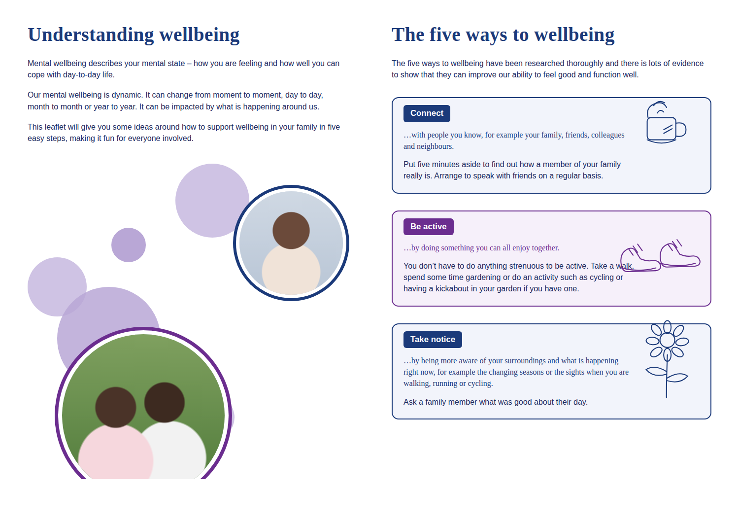Understanding wellbeing
Mental wellbeing describes your mental state – how you are feeling and how well you can cope with day-to-day life.
Our mental wellbeing is dynamic. It can change from moment to moment, day to day, month to month or year to year. It can be impacted by what is happening around us.
This leaflet will give you some ideas around how to support wellbeing in your family in five easy steps, making it fun for everyone involved.
The five ways to wellbeing
The five ways to wellbeing have been researched thoroughly and there is lots of evidence to show that they can improve our ability to feel good and function well.
Connect
…with people you know, for example your family, friends, colleagues and neighbours.
Put five minutes aside to find out how a member of your family really is. Arrange to speak with friends on a regular basis.
Be active
…by doing something you can all enjoy together.
You don’t have to do anything strenuous to be active. Take a walk, spend some time gardening or do an activity such as cycling or having a kickabout in your garden if you have one.
Take notice
…by being more aware of your surroundings and what is happening right now, for example the changing seasons or the sights when you are walking, running or cycling.
Ask a family member what was good about their day.